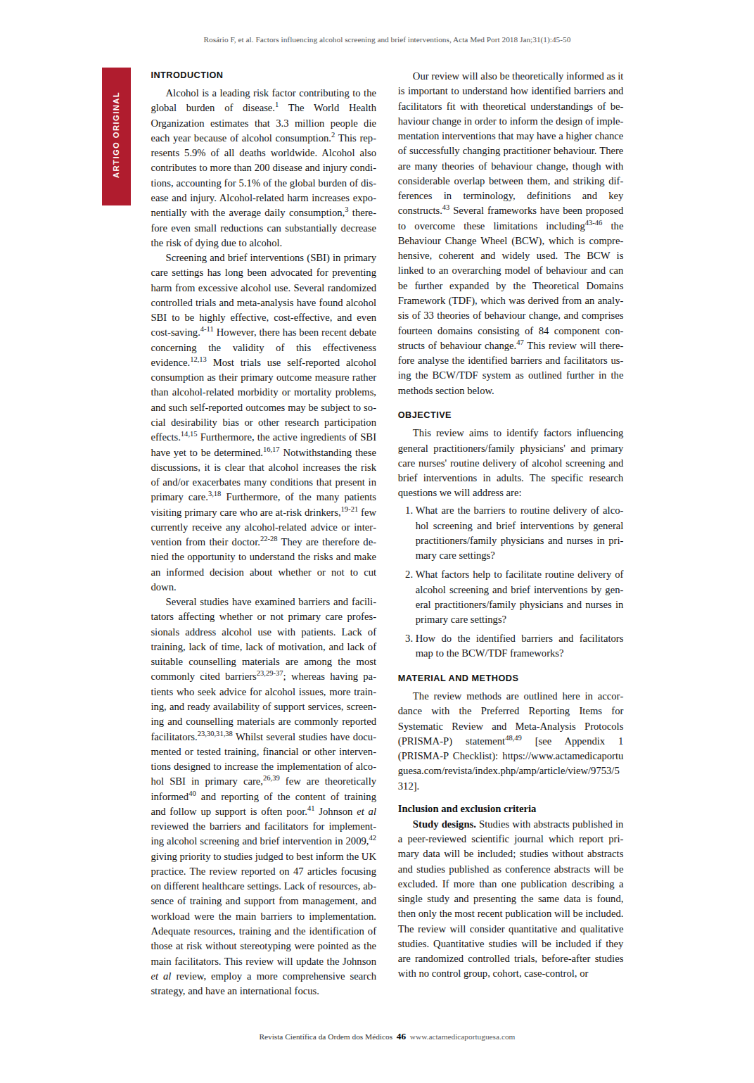ARTIGO ORIGINAL
Rosário F, et al. Factors influencing alcohol screening and brief interventions, Acta Med Port 2018 Jan;31(1):45-50
INTRODUCTION
Alcohol is a leading risk factor contributing to the global burden of disease.1 The World Health Organization estimates that 3.3 million people die each year because of alcohol consumption.2 This represents 5.9% of all deaths worldwide. Alcohol also contributes to more than 200 disease and injury conditions, accounting for 5.1% of the global burden of disease and injury. Alcohol-related harm increases exponentially with the average daily consumption,3 therefore even small reductions can substantially decrease the risk of dying due to alcohol.
Screening and brief interventions (SBI) in primary care settings has long been advocated for preventing harm from excessive alcohol use. Several randomized controlled trials and meta-analysis have found alcohol SBI to be highly effective, cost-effective, and even cost-saving.4-11 However, there has been recent debate concerning the validity of this effectiveness evidence.12,13 Most trials use self-reported alcohol consumption as their primary outcome measure rather than alcohol-related morbidity or mortality problems, and such self-reported outcomes may be subject to social desirability bias or other research participation effects.14,15 Furthermore, the active ingredients of SBI have yet to be determined.16,17 Notwithstanding these discussions, it is clear that alcohol increases the risk of and/or exacerbates many conditions that present in primary care.3,18 Furthermore, of the many patients visiting primary care who are at-risk drinkers,19-21 few currently receive any alcohol-related advice or intervention from their doctor.22-28 They are therefore denied the opportunity to understand the risks and make an informed decision about whether or not to cut down.
Several studies have examined barriers and facilitators affecting whether or not primary care professionals address alcohol use with patients. Lack of training, lack of time, lack of motivation, and lack of suitable counselling materials are among the most commonly cited barriers23,29-37; whereas having patients who seek advice for alcohol issues, more training, and ready availability of support services, screening and counselling materials are commonly reported facilitators.23,30,31,38 Whilst several studies have documented or tested training, financial or other interventions designed to increase the implementation of alcohol SBI in primary care,26,39 few are theoretically informed40 and reporting of the content of training and follow up support is often poor.41 Johnson et al reviewed the barriers and facilitators for implementing alcohol screening and brief intervention in 2009,42 giving priority to studies judged to best inform the UK practice. The review reported on 47 articles focusing on different healthcare settings. Lack of resources, absence of training and support from management, and workload were the main barriers to implementation. Adequate resources, training and the identification of those at risk without stereotyping were pointed as the main facilitators. This review will update the Johnson et al review, employ a more comprehensive search strategy, and have an international focus.
Our review will also be theoretically informed as it is important to understand how identified barriers and facilitators fit with theoretical understandings of behaviour change in order to inform the design of implementation interventions that may have a higher chance of successfully changing practitioner behaviour. There are many theories of behaviour change, though with considerable overlap between them, and striking differences in terminology, definitions and key constructs.43 Several frameworks have been proposed to overcome these limitations including43-46 the Behaviour Change Wheel (BCW), which is comprehensive, coherent and widely used. The BCW is linked to an overarching model of behaviour and can be further expanded by the Theoretical Domains Framework (TDF), which was derived from an analysis of 33 theories of behaviour change, and comprises fourteen domains consisting of 84 component constructs of behaviour change.47 This review will therefore analyse the identified barriers and facilitators using the BCW/TDF system as outlined further in the methods section below.
OBJECTIVE
This review aims to identify factors influencing general practitioners/family physicians' and primary care nurses' routine delivery of alcohol screening and brief interventions in adults. The specific research questions we will address are:
What are the barriers to routine delivery of alcohol screening and brief interventions by general practitioners/family physicians and nurses in primary care settings?
What factors help to facilitate routine delivery of alcohol screening and brief interventions by general practitioners/family physicians and nurses in primary care settings?
How do the identified barriers and facilitators map to the BCW/TDF frameworks?
MATERIAL AND METHODS
The review methods are outlined here in accordance with the Preferred Reporting Items for Systematic Review and Meta-Analysis Protocols (PRISMA-P) statement48,49 [see Appendix 1 (PRISMA-P Checklist): https://www.actamedicaportuguesa.com/revista/index.php/amp/article/view/9753/5312].
Inclusion and exclusion criteria
Study designs. Studies with abstracts published in a peer-reviewed scientific journal which report primary data will be included; studies without abstracts and studies published as conference abstracts will be excluded. If more than one publication describing a single study and presenting the same data is found, then only the most recent publication will be included. The review will consider quantitative and qualitative studies. Quantitative studies will be included if they are randomized controlled trials, before-after studies with no control group, cohort, case-control, or
Revista Científica da Ordem dos Médicos 46 www.actamedicaportuguesa.com